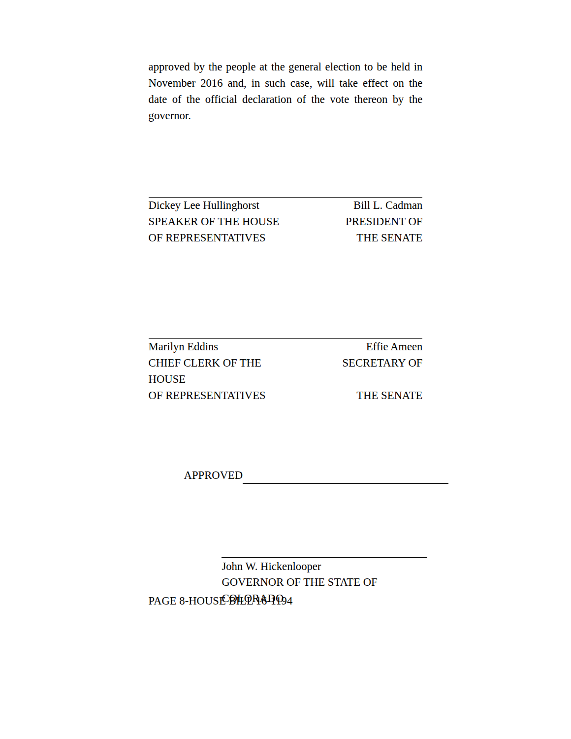approved by the people at the general election to be held in November 2016 and, in such case, will take effect on the date of the official declaration of the vote thereon by the governor.
| Dickey Lee Hullinghorst | Bill L. Cadman |
| SPEAKER OF THE HOUSE | PRESIDENT OF |
| OF REPRESENTATIVES | THE SENATE |
| Marilyn Eddins | Effie Ameen |
| CHIEF CLERK OF THE HOUSE | SECRETARY OF |
| OF REPRESENTATIVES | THE SENATE |
APPROVED
John W. Hickenlooper
GOVERNOR OF THE STATE OF COLORADO
PAGE 8-HOUSE BILL 16-1194